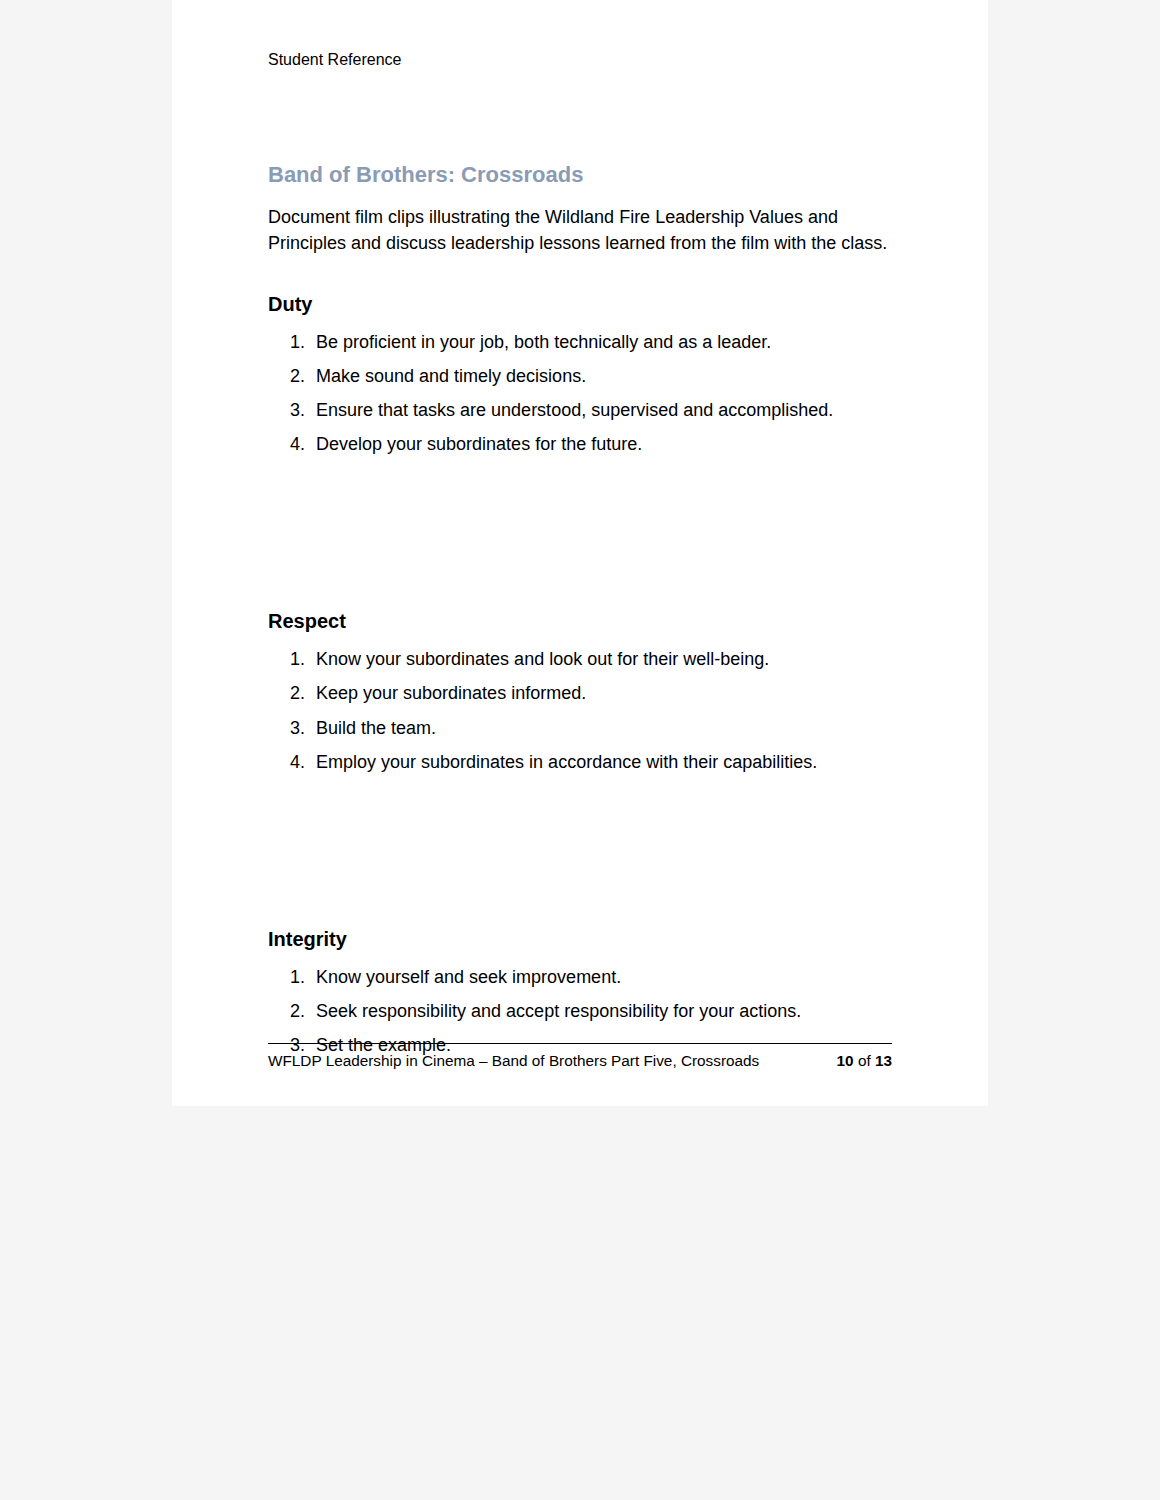Student Reference
Band of Brothers: Crossroads
Document film clips illustrating the Wildland Fire Leadership Values and Principles and discuss leadership lessons learned from the film with the class.
Duty
Be proficient in your job, both technically and as a leader.
Make sound and timely decisions.
Ensure that tasks are understood, supervised and accomplished.
Develop your subordinates for the future.
Respect
Know your subordinates and look out for their well-being.
Keep your subordinates informed.
Build the team.
Employ your subordinates in accordance with their capabilities.
Integrity
Know yourself and seek improvement.
Seek responsibility and accept responsibility for your actions.
Set the example.
WFLDP Leadership in Cinema – Band of Brothers Part Five, Crossroads
10 of 13